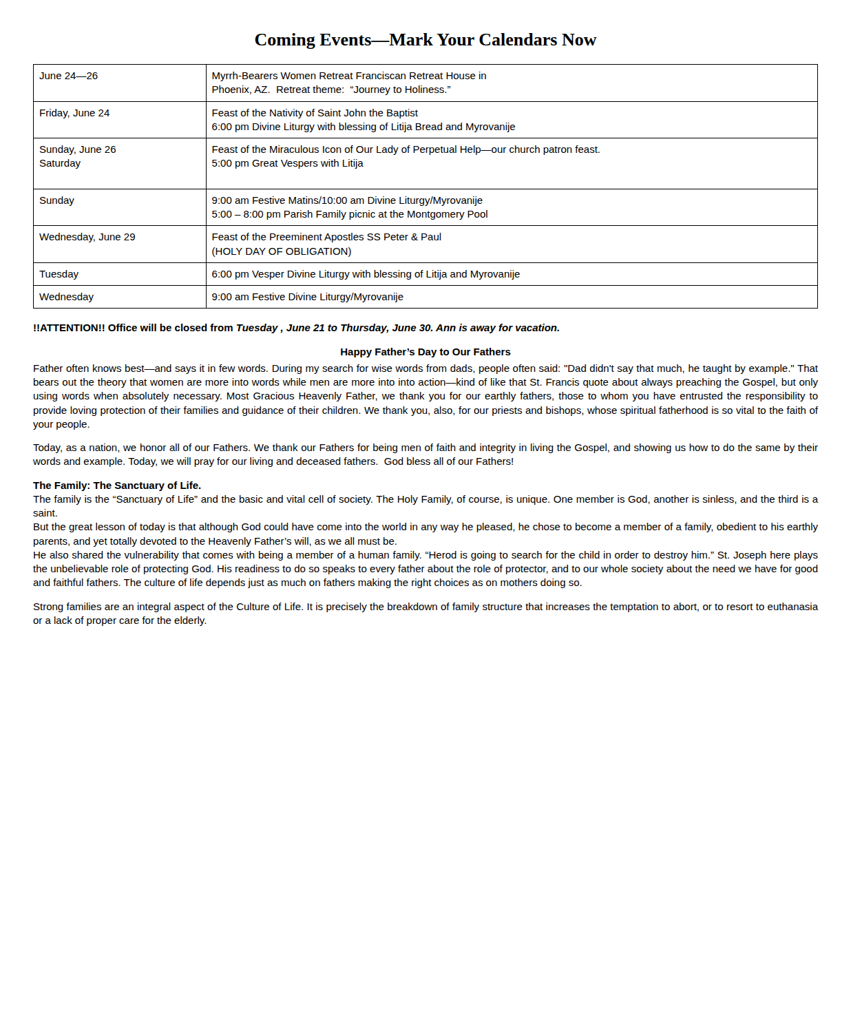Coming Events—Mark Your Calendars Now
| June 24—26 | Myrrh-Bearers Women Retreat Franciscan Retreat House in Phoenix, AZ. Retreat theme: “Journey to Holiness.” |
| Friday, June 24 | Feast of the Nativity of Saint John the Baptist 6:00 pm Divine Liturgy with blessing of Litija Bread and Myrovanije |
| Sunday, June 26 Saturday | Feast of the Miraculous Icon of Our Lady of Perpetual Help—our church patron feast. 5:00 pm Great Vespers with Litija |
| Sunday | 9:00 am Festive Matins/10:00 am Divine Liturgy/Myrovanije 5:00 – 8:00 pm Parish Family picnic at the Montgomery Pool |
| Wednesday, June 29 | Feast of the Preeminent Apostles SS Peter & Paul (HOLY DAY OF OBLIGATION) |
| Tuesday | 6:00 pm Vesper Divine Liturgy with blessing of Litija and Myrovanije |
| Wednesday | 9:00 am Festive Divine Liturgy/Myrovanije |
!!ATTENTION!! Office will be closed from Tuesday , June 21 to Thursday, June 30. Ann is away for vacation.
Happy Father’s Day to Our Fathers
Father often knows best—and says it in few words. During my search for wise words from dads, people often said: "Dad didn't say that much, he taught by example." That bears out the theory that women are more into words while men are more into into action—kind of like that St. Francis quote about always preaching the Gospel, but only using words when absolutely necessary. Most Gracious Heavenly Father, we thank you for our earthly fathers, those to whom you have entrusted the responsibility to provide loving protection of their families and guidance of their children. We thank you, also, for our priests and bishops, whose spiritual fatherhood is so vital to the faith of your people.
Today, as a nation, we honor all of our Fathers. We thank our Fathers for being men of faith and integrity in living the Gospel, and showing us how to do the same by their words and example. Today, we will pray for our living and deceased fathers. God bless all of our Fathers!
The Family: The Sanctuary of Life.
The family is the “Sanctuary of Life” and the basic and vital cell of society. The Holy Family, of course, is unique. One member is God, another is sinless, and the third is a saint.
But the great lesson of today is that although God could have come into the world in any way he pleased, he chose to become a member of a family, obedient to his earthly parents, and yet totally devoted to the Heavenly Father’s will, as we all must be.
He also shared the vulnerability that comes with being a member of a human family. “Herod is going to search for the child in order to destroy him.” St. Joseph here plays the unbelievable role of protecting God. His readiness to do so speaks to every father about the role of protector, and to our whole society about the need we have for good and faithful fathers. The culture of life depends just as much on fathers making the right choices as on mothers doing so.
Strong families are an integral aspect of the Culture of Life. It is precisely the breakdown of family structure that increases the temptation to abort, or to resort to euthanasia or a lack of proper care for the elderly.